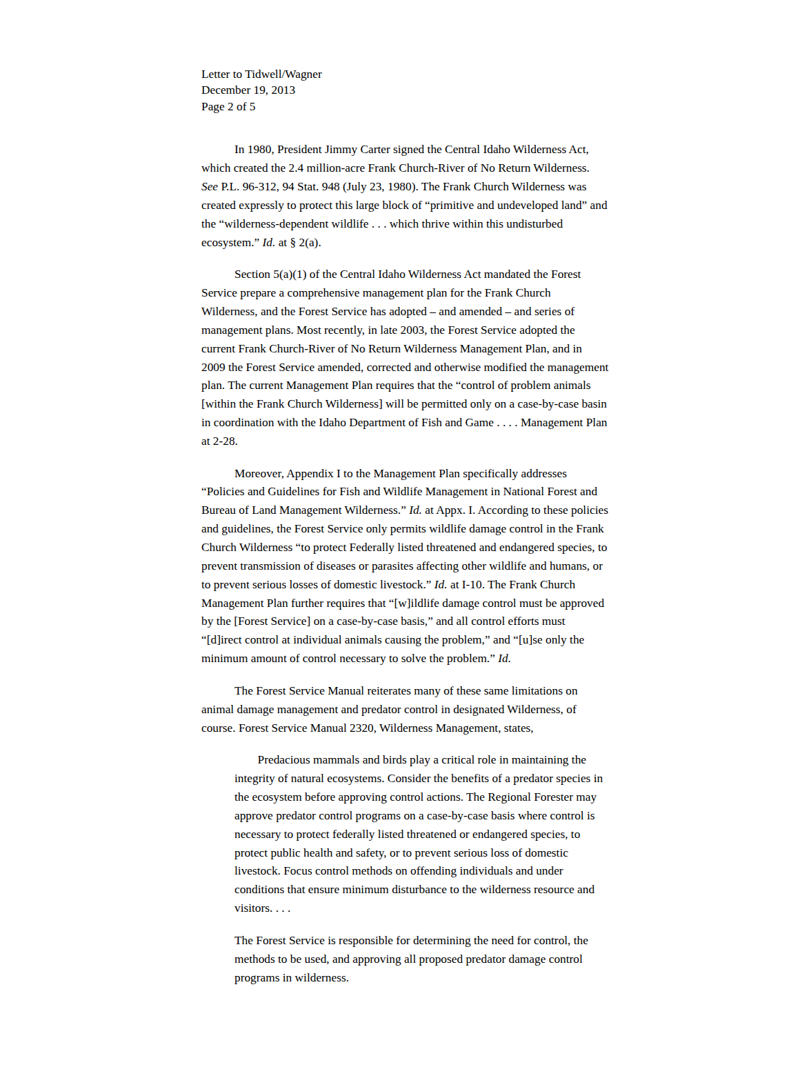Letter to Tidwell/Wagner
December 19, 2013
Page 2 of 5
In 1980, President Jimmy Carter signed the Central Idaho Wilderness Act, which created the 2.4 million-acre Frank Church-River of No Return Wilderness. See P.L. 96-312, 94 Stat. 948 (July 23, 1980). The Frank Church Wilderness was created expressly to protect this large block of “primitive and undeveloped land” and the “wilderness-dependent wildlife . . . which thrive within this undisturbed ecosystem.” Id. at § 2(a).
Section 5(a)(1) of the Central Idaho Wilderness Act mandated the Forest Service prepare a comprehensive management plan for the Frank Church Wilderness, and the Forest Service has adopted – and amended – and series of management plans. Most recently, in late 2003, the Forest Service adopted the current Frank Church-River of No Return Wilderness Management Plan, and in 2009 the Forest Service amended, corrected and otherwise modified the management plan. The current Management Plan requires that the “control of problem animals [within the Frank Church Wilderness] will be permitted only on a case-by-case basin in coordination with the Idaho Department of Fish and Game . . . . Management Plan at 2-28.
Moreover, Appendix I to the Management Plan specifically addresses “Policies and Guidelines for Fish and Wildlife Management in National Forest and Bureau of Land Management Wilderness.” Id. at Appx. I. According to these policies and guidelines, the Forest Service only permits wildlife damage control in the Frank Church Wilderness “to protect Federally listed threatened and endangered species, to prevent transmission of diseases or parasites affecting other wildlife and humans, or to prevent serious losses of domestic livestock.” Id. at I-10. The Frank Church Management Plan further requires that “[w]ildlife damage control must be approved by the [Forest Service] on a case-by-case basis,” and all control efforts must “[d]irect control at individual animals causing the problem,” and “[u]se only the minimum amount of control necessary to solve the problem.” Id.
The Forest Service Manual reiterates many of these same limitations on animal damage management and predator control in designated Wilderness, of course. Forest Service Manual 2320, Wilderness Management, states,
Predacious mammals and birds play a critical role in maintaining the integrity of natural ecosystems. Consider the benefits of a predator species in the ecosystem before approving control actions. The Regional Forester may approve predator control programs on a case-by-case basis where control is necessary to protect federally listed threatened or endangered species, to protect public health and safety, or to prevent serious loss of domestic livestock. Focus control methods on offending individuals and under conditions that ensure minimum disturbance to the wilderness resource and visitors. . . .
The Forest Service is responsible for determining the need for control, the methods to be used, and approving all proposed predator damage control programs in wilderness.